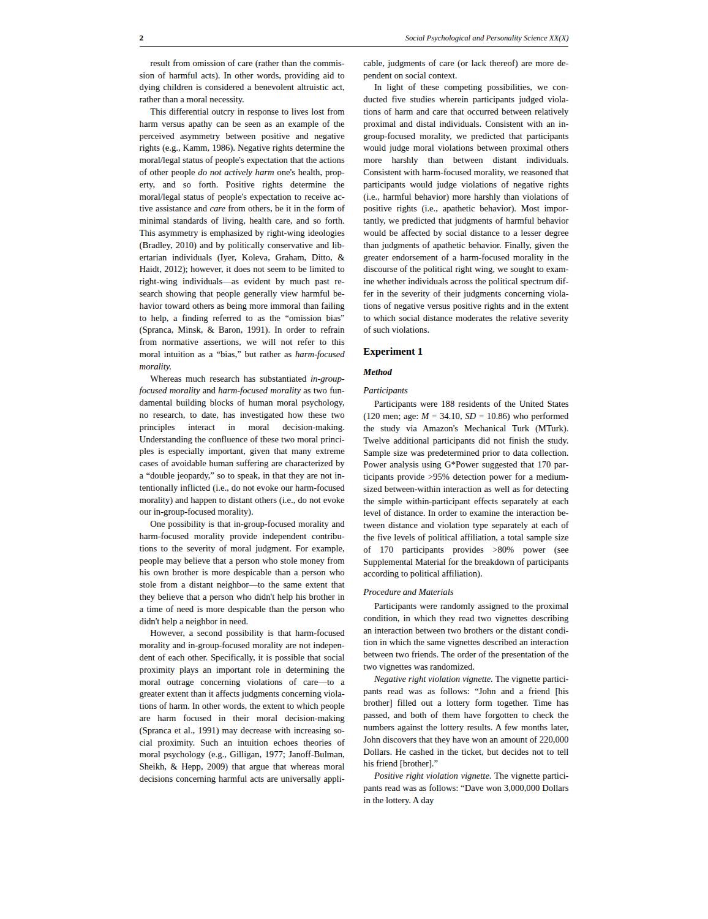2 Social Psychological and Personality Science XX(X)
result from omission of care (rather than the commission of harmful acts). In other words, providing aid to dying children is considered a benevolent altruistic act, rather than a moral necessity.
This differential outcry in response to lives lost from harm versus apathy can be seen as an example of the perceived asymmetry between positive and negative rights (e.g., Kamm, 1986). Negative rights determine the moral/legal status of people's expectation that the actions of other people do not actively harm one's health, property, and so forth. Positive rights determine the moral/legal status of people's expectation to receive active assistance and care from others, be it in the form of minimal standards of living, health care, and so forth. This asymmetry is emphasized by right-wing ideologies (Bradley, 2010) and by politically conservative and libertarian individuals (Iyer, Koleva, Graham, Ditto, & Haidt, 2012); however, it does not seem to be limited to right-wing individuals—as evident by much past research showing that people generally view harmful behavior toward others as being more immoral than failing to help, a finding referred to as the “omission bias” (Spranca, Minsk, & Baron, 1991). In order to refrain from normative assertions, we will not refer to this moral intuition as a “bias,” but rather as harm-focused morality.
Whereas much research has substantiated in-group-focused morality and harm-focused morality as two fundamental building blocks of human moral psychology, no research, to date, has investigated how these two principles interact in moral decision-making. Understanding the confluence of these two moral principles is especially important, given that many extreme cases of avoidable human suffering are characterized by a “double jeopardy,” so to speak, in that they are not intentionally inflicted (i.e., do not evoke our harm-focused morality) and happen to distant others (i.e., do not evoke our in-group-focused morality).
One possibility is that in-group-focused morality and harm-focused morality provide independent contributions to the severity of moral judgment. For example, people may believe that a person who stole money from his own brother is more despicable than a person who stole from a distant neighbor—to the same extent that they believe that a person who didn't help his brother in a time of need is more despicable than the person who didn't help a neighbor in need.
However, a second possibility is that harm-focused morality and in-group-focused morality are not independent of each other. Specifically, it is possible that social proximity plays an important role in determining the moral outrage concerning violations of care—to a greater extent than it affects judgments concerning violations of harm. In other words, the extent to which people are harm focused in their moral decision-making (Spranca et al., 1991) may decrease with increasing social proximity. Such an intuition echoes theories of moral psychology (e.g., Gilligan, 1977; Janoff-Bulman, Sheikh, & Hepp, 2009) that argue that whereas moral decisions concerning harmful acts are universally applicable, judgments of care (or lack thereof) are more dependent on social context.
In light of these competing possibilities, we conducted five studies wherein participants judged violations of harm and care that occurred between relatively proximal and distal individuals. Consistent with an in-group-focused morality, we predicted that participants would judge moral violations between proximal others more harshly than between distant individuals. Consistent with harm-focused morality, we reasoned that participants would judge violations of negative rights (i.e., harmful behavior) more harshly than violations of positive rights (i.e., apathetic behavior). Most importantly, we predicted that judgments of harmful behavior would be affected by social distance to a lesser degree than judgments of apathetic behavior. Finally, given the greater endorsement of a harm-focused morality in the discourse of the political right wing, we sought to examine whether individuals across the political spectrum differ in the severity of their judgments concerning violations of negative versus positive rights and in the extent to which social distance moderates the relative severity of such violations.
Experiment 1
Method
Participants
Participants were 188 residents of the United States (120 men; age: M = 34.10, SD = 10.86) who performed the study via Amazon's Mechanical Turk (MTurk). Twelve additional participants did not finish the study. Sample size was predetermined prior to data collection. Power analysis using G*Power suggested that 170 participants provide >95% detection power for a medium-sized between-within interaction as well as for detecting the simple within-participant effects separately at each level of distance. In order to examine the interaction between distance and violation type separately at each of the five levels of political affiliation, a total sample size of 170 participants provides >80% power (see Supplemental Material for the breakdown of participants according to political affiliation).
Procedure and Materials
Participants were randomly assigned to the proximal condition, in which they read two vignettes describing an interaction between two brothers or the distant condition in which the same vignettes described an interaction between two friends. The order of the presentation of the two vignettes was randomized.
Negative right violation vignette. The vignette participants read was as follows: “John and a friend [his brother] filled out a lottery form together. Time has passed, and both of them have forgotten to check the numbers against the lottery results. A few months later, John discovers that they have won an amount of 220,000 Dollars. He cashed in the ticket, but decides not to tell his friend [brother].”
Positive right violation vignette. The vignette participants read was as follows: “Dave won 3,000,000 Dollars in the lottery. A day